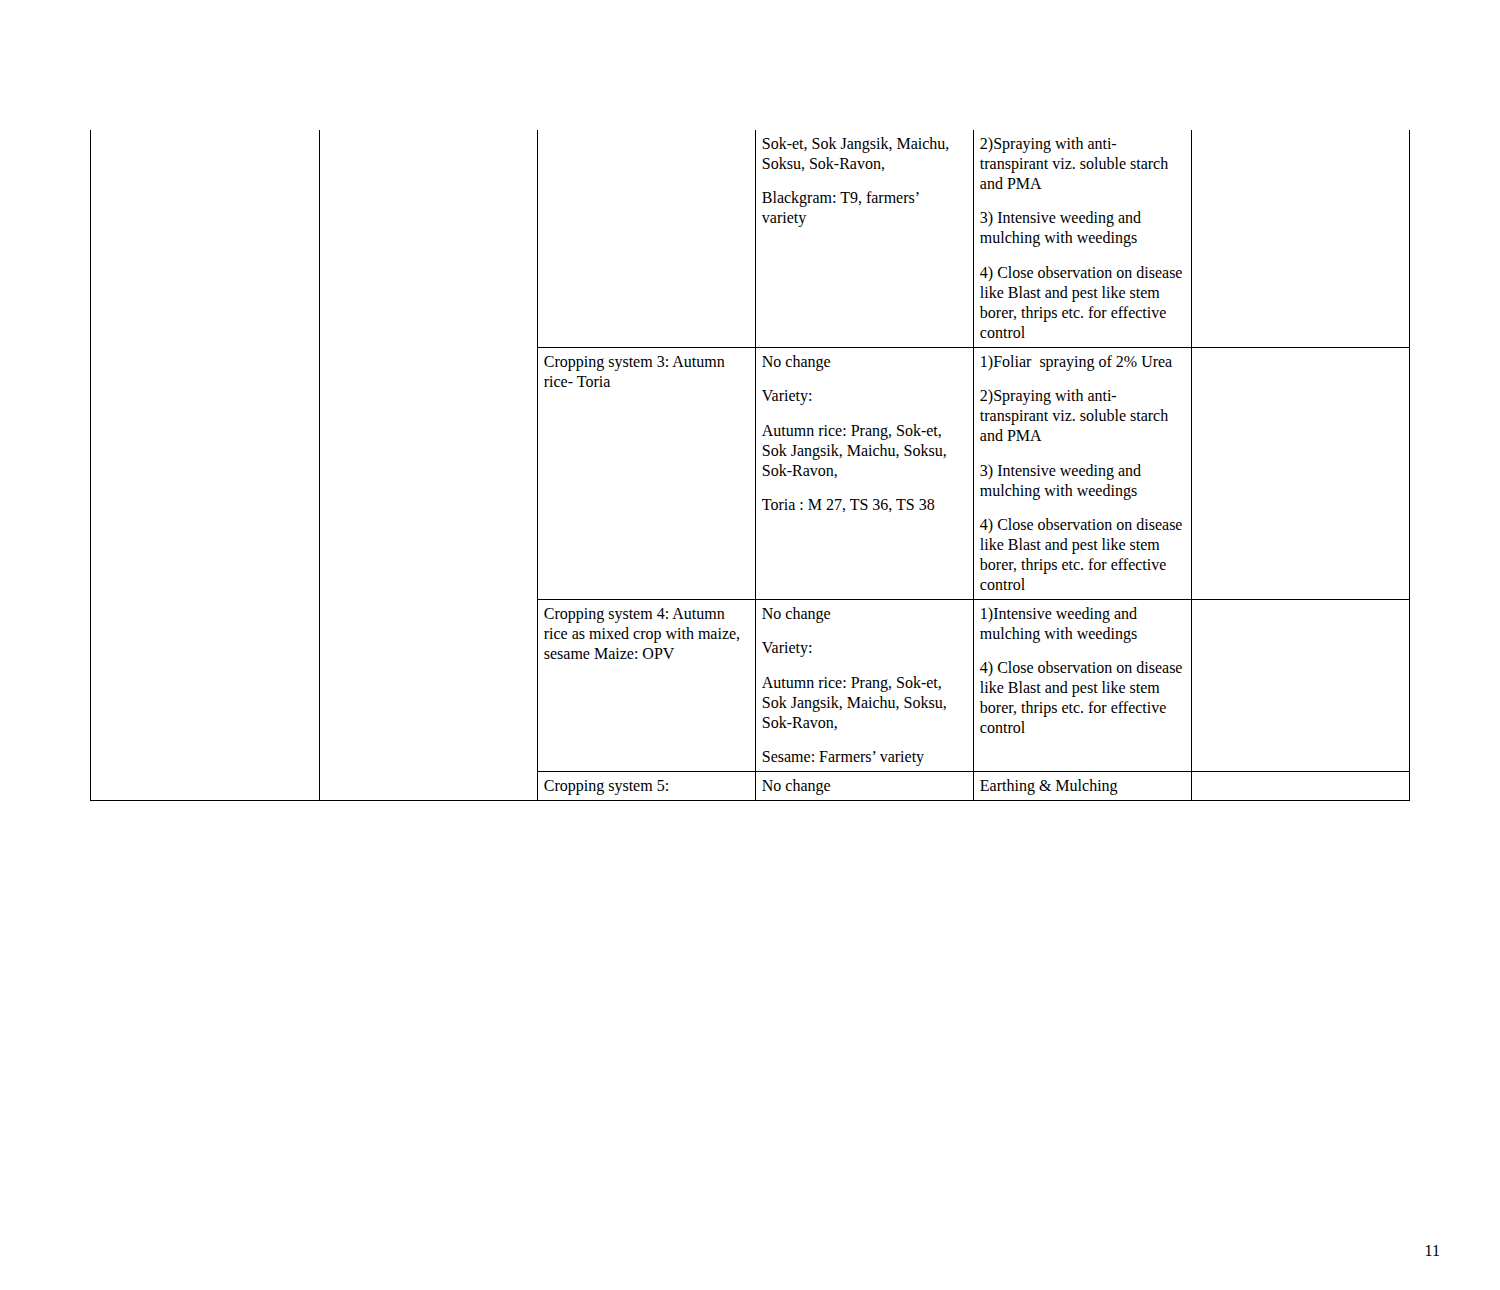| | | | Sok-et, Sok Jangsik, Maichu, Soksu, Sok-Ravon, Blackgram: T9, farmers’ variety | 2)Spraying with anti-transpirant viz. soluble starch and PMA 3) Intensive weeding and mulching with weedings 4) Close observation on disease like Blast and pest like stem borer, thrips etc. for effective control | |
| Cropping system 3: Autumn rice- Toria | No change Variety: Autumn rice: Prang, Sok-et, Sok Jangsik, Maichu, Soksu, Sok-Ravon, Toria : M 27, TS 36, TS 38 | 1)Foliar spraying of 2% Urea 2)Spraying with anti-transpirant viz. soluble starch and PMA 3) Intensive weeding and mulching with weedings 4) Close observation on disease like Blast and pest like stem borer, thrips etc. for effective control | |
| Cropping system 4: Autumn rice as mixed crop with maize, sesame Maize: OPV | No change Variety: Autumn rice: Prang, Sok-et, Sok Jangsik, Maichu, Soksu, Sok-Ravon, Sesame: Farmers’ variety | 1)Intensive weeding and mulching with weedings 4) Close observation on disease like Blast and pest like stem borer, thrips etc. for effective control | |
| Cropping system 5: | No change | Earthing & Mulching | |
11